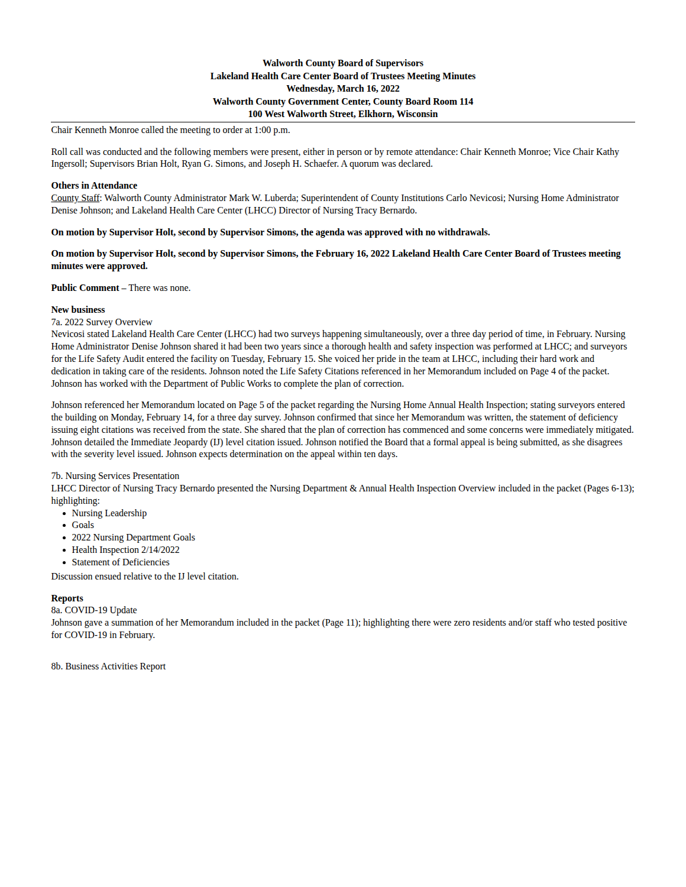Walworth County Board of Supervisors
Lakeland Health Care Center Board of Trustees Meeting Minutes
Wednesday, March 16, 2022
Walworth County Government Center, County Board Room 114
100 West Walworth Street, Elkhorn, Wisconsin
Chair Kenneth Monroe called the meeting to order at 1:00 p.m.
Roll call was conducted and the following members were present, either in person or by remote attendance: Chair Kenneth Monroe; Vice Chair Kathy Ingersoll; Supervisors Brian Holt, Ryan G. Simons, and Joseph H. Schaefer. A quorum was declared.
Others in Attendance
County Staff: Walworth County Administrator Mark W. Luberda; Superintendent of County Institutions Carlo Nevicosi; Nursing Home Administrator Denise Johnson; and Lakeland Health Care Center (LHCC) Director of Nursing Tracy Bernardo.
On motion by Supervisor Holt, second by Supervisor Simons, the agenda was approved with no withdrawals.
On motion by Supervisor Holt, second by Supervisor Simons, the February 16, 2022 Lakeland Health Care Center Board of Trustees meeting minutes were approved.
Public Comment – There was none.
New business
7a. 2022 Survey Overview
Nevicosi stated Lakeland Health Care Center (LHCC) had two surveys happening simultaneously, over a three day period of time, in February. Nursing Home Administrator Denise Johnson shared it had been two years since a thorough health and safety inspection was performed at LHCC; and surveyors for the Life Safety Audit entered the facility on Tuesday, February 15. She voiced her pride in the team at LHCC, including their hard work and dedication in taking care of the residents. Johnson noted the Life Safety Citations referenced in her Memorandum included on Page 4 of the packet. Johnson has worked with the Department of Public Works to complete the plan of correction.
Johnson referenced her Memorandum located on Page 5 of the packet regarding the Nursing Home Annual Health Inspection; stating surveyors entered the building on Monday, February 14, for a three day survey. Johnson confirmed that since her Memorandum was written, the statement of deficiency issuing eight citations was received from the state. She shared that the plan of correction has commenced and some concerns were immediately mitigated. Johnson detailed the Immediate Jeopardy (IJ) level citation issued. Johnson notified the Board that a formal appeal is being submitted, as she disagrees with the severity level issued. Johnson expects determination on the appeal within ten days.
7b. Nursing Services Presentation
LHCC Director of Nursing Tracy Bernardo presented the Nursing Department & Annual Health Inspection Overview included in the packet (Pages 6-13); highlighting:
Nursing Leadership
Goals
2022 Nursing Department Goals
Health Inspection 2/14/2022
Statement of Deficiencies
Discussion ensued relative to the IJ level citation.
Reports
8a. COVID-19 Update
Johnson gave a summation of her Memorandum included in the packet (Page 11); highlighting there were zero residents and/or staff who tested positive for COVID-19 in February.
8b. Business Activities Report